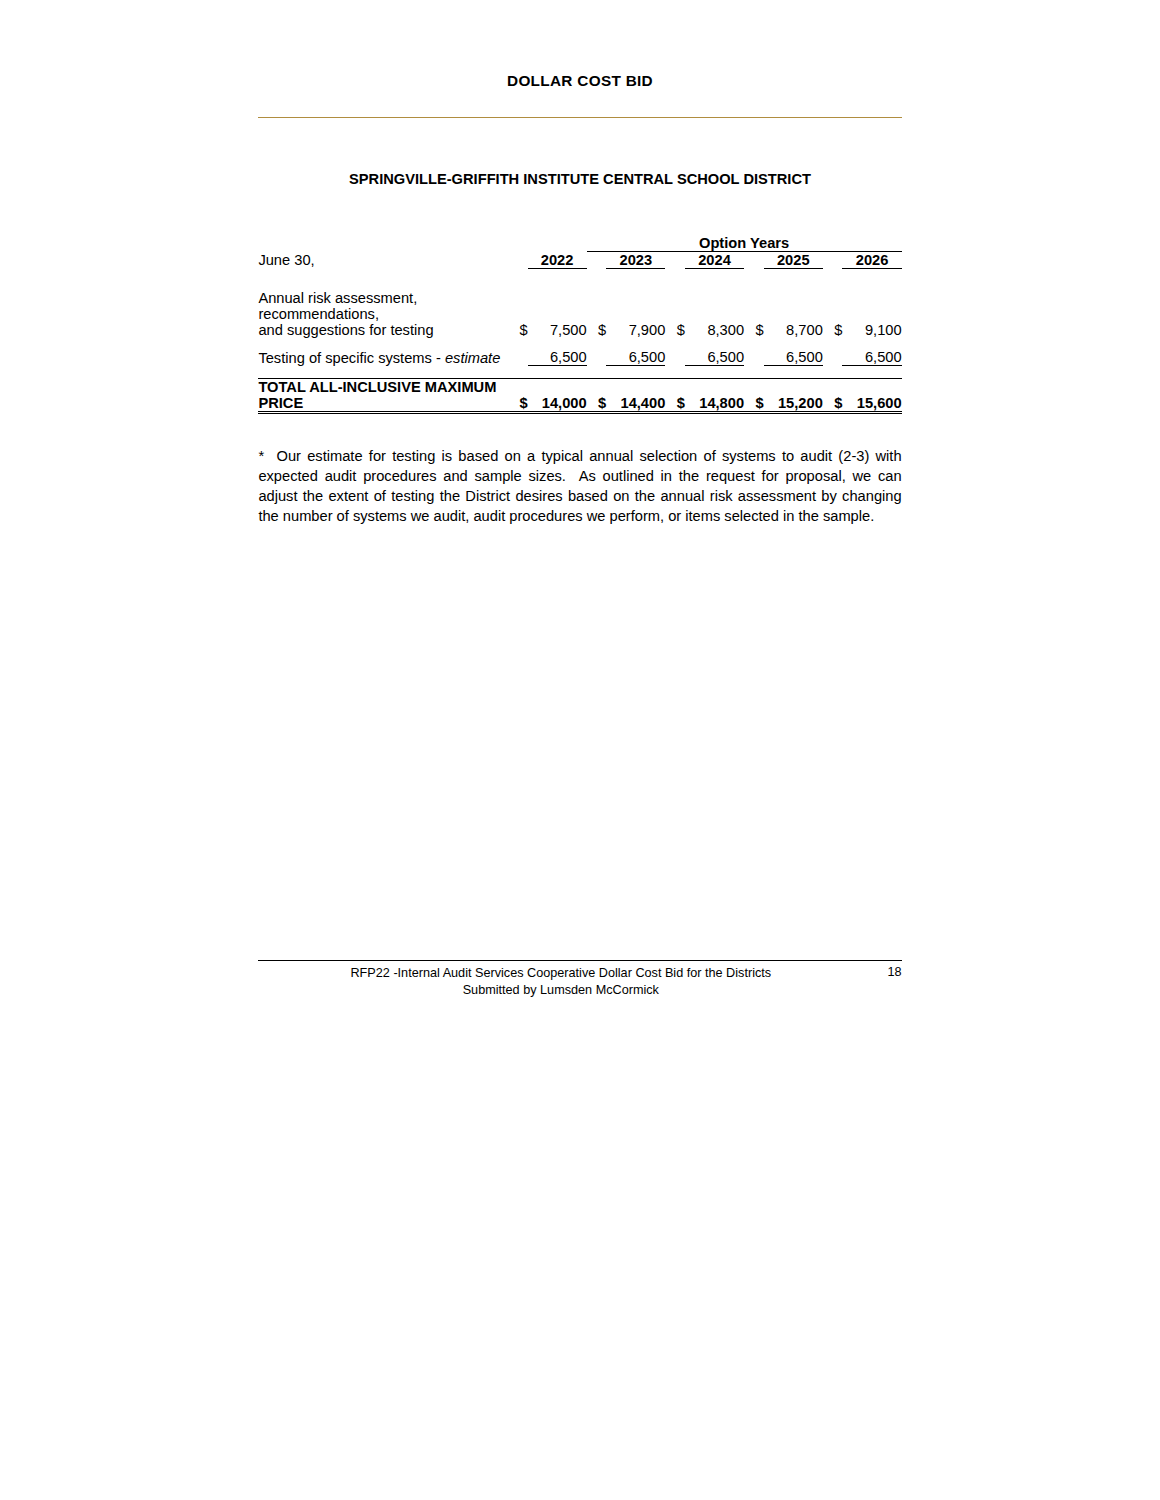DOLLAR COST BID
SPRINGVILLE-GRIFFITH INSTITUTE CENTRAL SCHOOL DISTRICT
| | | | Option Years |
| June 30, | | 2022 | | 2023 | | 2024 | | 2025 | | 2026 |
| Annual risk assessment, recommendations, | |
| and suggestions for testing | $ | 7,500 | $ | 7,900 | $ | 8,300 | $ | 8,700 | $ | 9,100 |
| Testing of specific systems - estimate | | 6,500 | | 6,500 | | 6,500 | | 6,500 | | 6,500 |
| TOTAL ALL-INCLUSIVE MAXIMUM PRICE | $ | 14,000 | $ | 14,400 | $ | 14,800 | $ | 15,200 | $ | 15,600 |
* Our estimate for testing is based on a typical annual selection of systems to audit (2-3) with expected audit procedures and sample sizes. As outlined in the request for proposal, we can adjust the extent of testing the District desires based on the annual risk assessment by changing the number of systems we audit, audit procedures we perform, or items selected in the sample.
RFP22 -Internal Audit Services Cooperative Dollar Cost Bid for the Districts
Submitted by Lumsden McCormick
18